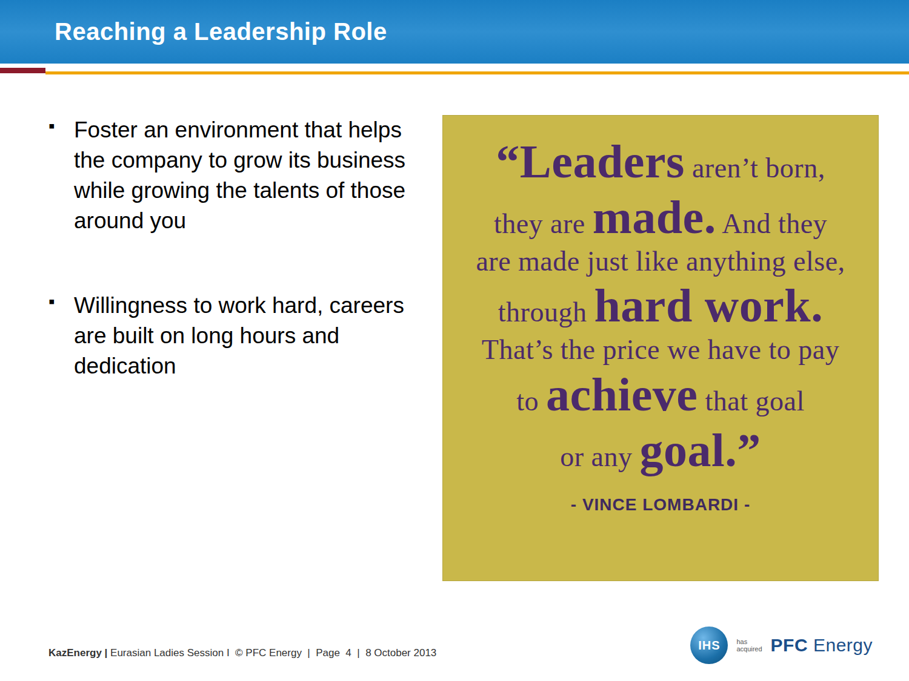Reaching a Leadership Role
Foster an environment that helps the company to grow its business while growing the talents of those around you
Willingness to work hard, careers are built on long hours and dedication
“Leaders aren’t born,
they are made. And they
are made just like anything else,
through hard work.
That’s the price we have to pay
to achieve that goal
or any goal.”
- VINCE LOMBARDI -
KazEnergy | Eurasian Ladies Session I © PFC Energy | Page 4 | 8 October 2013
IHS
has
acquired
PFC Energy